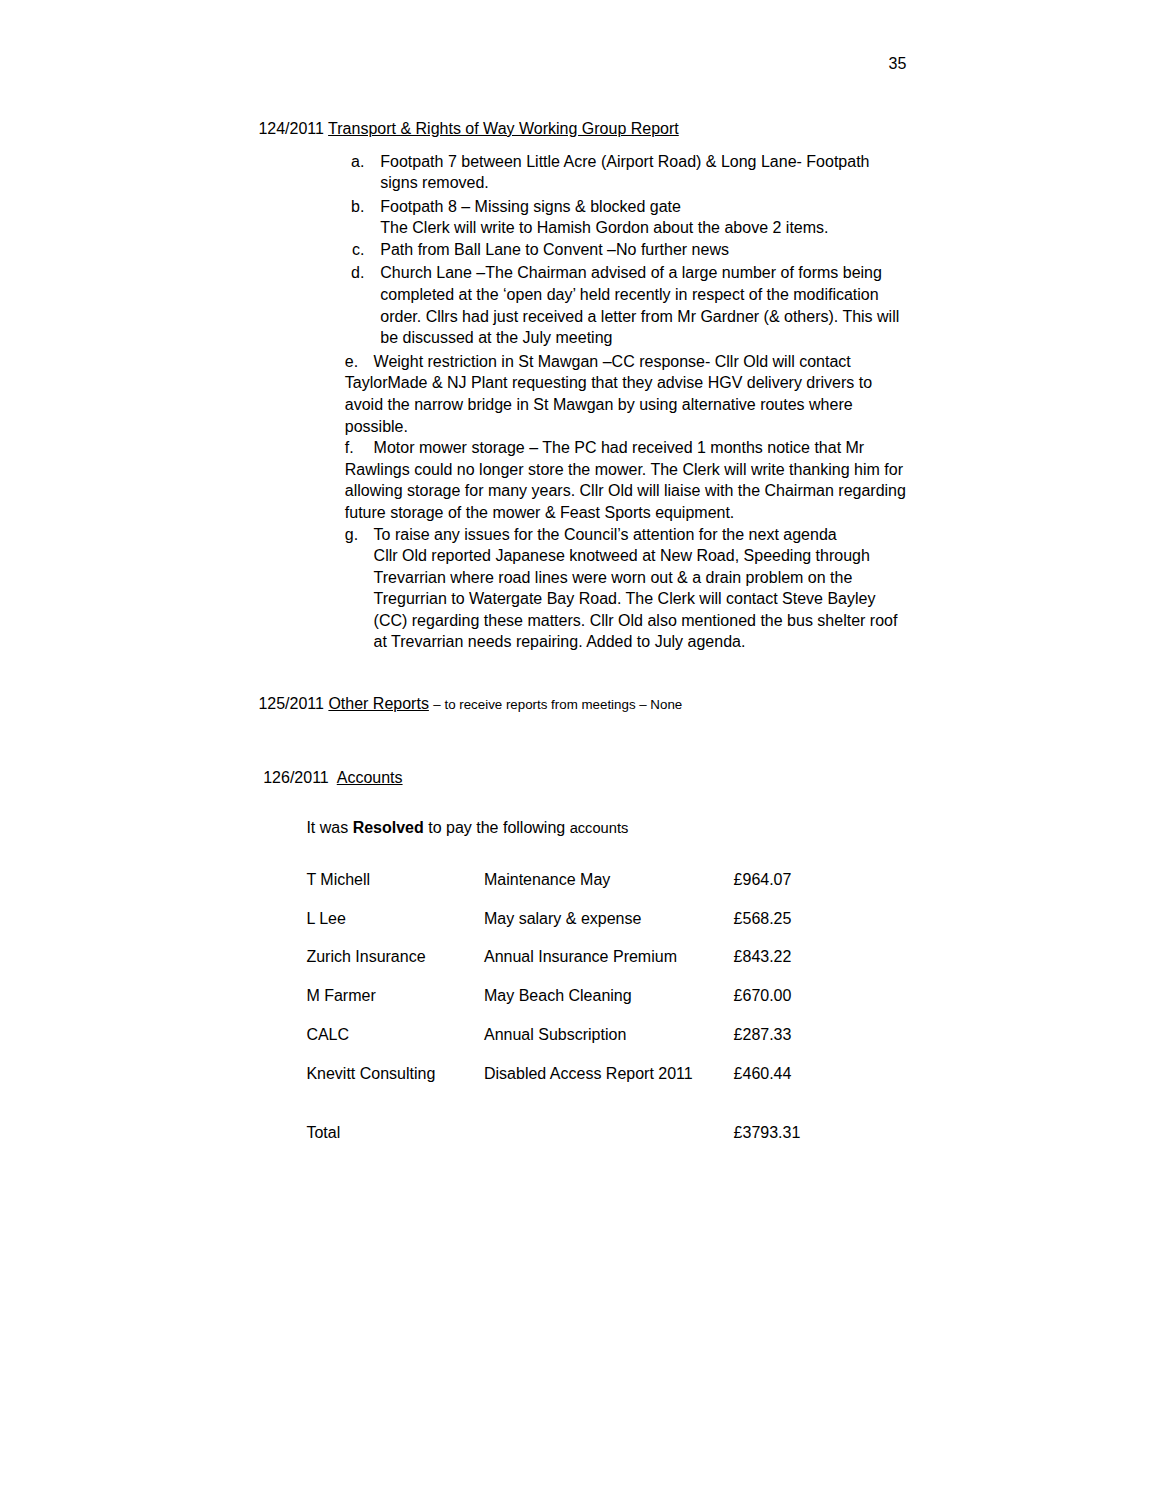35
124/2011 Transport & Rights of Way Working Group Report
Footpath 7 between Little Acre (Airport Road) & Long Lane- Footpath signs removed.
Footpath 8 – Missing signs & blocked gate
The Clerk will write to Hamish Gordon about the above 2 items.
Path from Ball Lane to Convent –No further news
Church Lane –The Chairman advised of a large number of forms being completed at the ‘open day’ held recently in respect of the modification order. Cllrs had just received a letter from Mr Gardner (& others). This will be discussed at the July meeting
e. Weight restriction in St Mawgan –CC response- Cllr Old will contact
TaylorMade & NJ Plant requesting that they advise HGV delivery drivers to avoid the narrow bridge in St Mawgan by using alternative routes where possible.
f. Motor mower storage – The PC had received 1 months notice that Mr
Rawlings could no longer store the mower. The Clerk will write thanking him for allowing storage for many years. Cllr Old will liaise with the Chairman regarding future storage of the mower & Feast Sports equipment.
g. To raise any issues for the Council’s attention for the next agenda
Cllr Old reported Japanese knotweed at New Road, Speeding through Trevarrian where road lines were worn out & a drain problem on the Tregurrian to Watergate Bay Road. The Clerk will contact Steve Bayley (CC) regarding these matters. Cllr Old also mentioned the bus shelter roof at Trevarrian needs repairing. Added to July agenda.
125/2011 Other Reports – to receive reports from meetings – None
126/2011 Accounts
It was Resolved to pay the following accounts
| T Michell | Maintenance May | £964.07 |
| L Lee | May salary & expense | £568.25 |
| Zurich Insurance | Annual Insurance Premium | £843.22 |
| M Farmer | May Beach Cleaning | £670.00 |
| CALC | Annual Subscription | £287.33 |
| Knevitt Consulting | Disabled Access Report 2011 | £460.44 |
| Total | | £3793.31 |